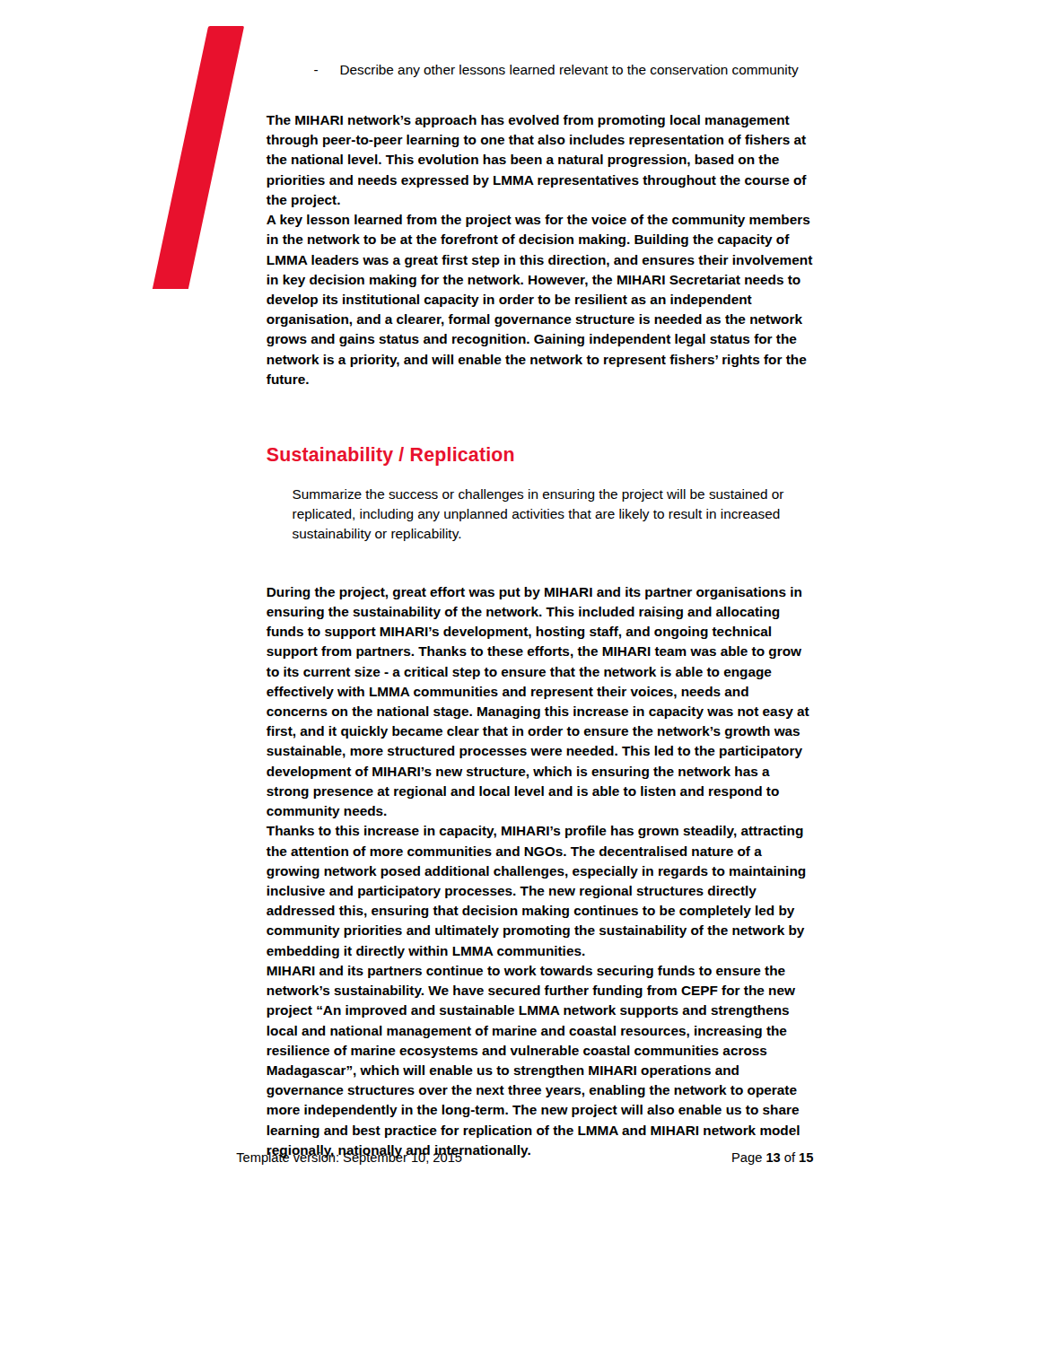Describe any other lessons learned relevant to the conservation community
The MIHARI network’s approach has evolved from promoting local management through peer-to-peer learning to one that also includes representation of fishers at the national level. This evolution has been a natural progression, based on the priorities and needs expressed by LMMA representatives throughout the course of the project.
A key lesson learned from the project was for the voice of the community members in the network to be at the forefront of decision making. Building the capacity of LMMA leaders was a great first step in this direction, and ensures their involvement in key decision making for the network. However, the MIHARI Secretariat needs to develop its institutional capacity in order to be resilient as an independent organisation, and a clearer, formal governance structure is needed as the network grows and gains status and recognition. Gaining independent legal status for the network is a priority, and will enable the network to represent fishers’ rights for the future.
Sustainability / Replication
Summarize the success or challenges in ensuring the project will be sustained or replicated, including any unplanned activities that are likely to result in increased sustainability or replicability.
During the project, great effort was put by MIHARI and its partner organisations in ensuring the sustainability of the network. This included raising and allocating funds to support MIHARI’s development, hosting staff, and ongoing technical support from partners. Thanks to these efforts, the MIHARI team was able to grow to its current size - a critical step to ensure that the network is able to engage effectively with LMMA communities and represent their voices, needs and concerns on the national stage. Managing this increase in capacity was not easy at first, and it quickly became clear that in order to ensure the network’s growth was sustainable, more structured processes were needed. This led to the participatory development of MIHARI’s new structure, which is ensuring the network has a strong presence at regional and local level and is able to listen and respond to community needs.
Thanks to this increase in capacity, MIHARI’s profile has grown steadily, attracting the attention of more communities and NGOs. The decentralised nature of a growing network posed additional challenges, especially in regards to maintaining inclusive and participatory processes. The new regional structures directly addressed this, ensuring that decision making continues to be completely led by community priorities and ultimately promoting the sustainability of the network by embedding it directly within LMMA communities.
MIHARI and its partners continue to work towards securing funds to ensure the network’s sustainability. We have secured further funding from CEPF for the new project “An improved and sustainable LMMA network supports and strengthens local and national management of marine and coastal resources, increasing the resilience of marine ecosystems and vulnerable coastal communities across Madagascar”, which will enable us to strengthen MIHARI operations and governance structures over the next three years, enabling the network to operate more independently in the long-term. The new project will also enable us to share learning and best practice for replication of the LMMA and MIHARI network model regionally, nationally and internationally.
Template version: September 10, 2015 Page 13 of 15